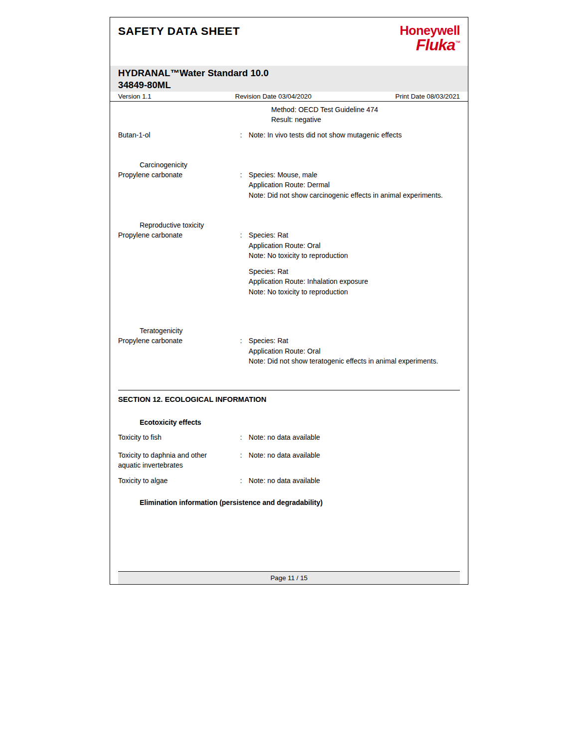SAFETY DATA SHEET
Honeywell
Fluka™
HYDRANAL™Water Standard 10.0
34849-80ML
Version 1.1 Revision Date 03/04/2020 Print Date 08/03/2021
Method: OECD Test Guideline 474
Result: negative
| Butan-1-ol | : | Note: In vivo tests did not show mutagenic effects |
Carcinogenicity
| Propylene carbonate | : | Species: Mouse, male |
| | | Application Route: Dermal |
| | | Note: Did not show carcinogenic effects in animal experiments. |
Reproductive toxicity
| Propylene carbonate | : | Species: Rat |
| | | Application Route: Oral |
| | | Note: No toxicity to reproduction |
| | | Species: Rat |
| | | Application Route: Inhalation exposure |
| | | Note: No toxicity to reproduction |
Teratogenicity
| Propylene carbonate | : | Species: Rat |
| | | Application Route: Oral |
| | | Note: Did not show teratogenic effects in animal experiments. |
SECTION 12. ECOLOGICAL INFORMATION
Ecotoxicity effects
| Toxicity to fish | : | Note: no data available |
| Toxicity to daphnia and other aquatic invertebrates | : | Note: no data available |
| Toxicity to algae | : | Note: no data available |
Elimination information (persistence and degradability)
Page 11 / 15